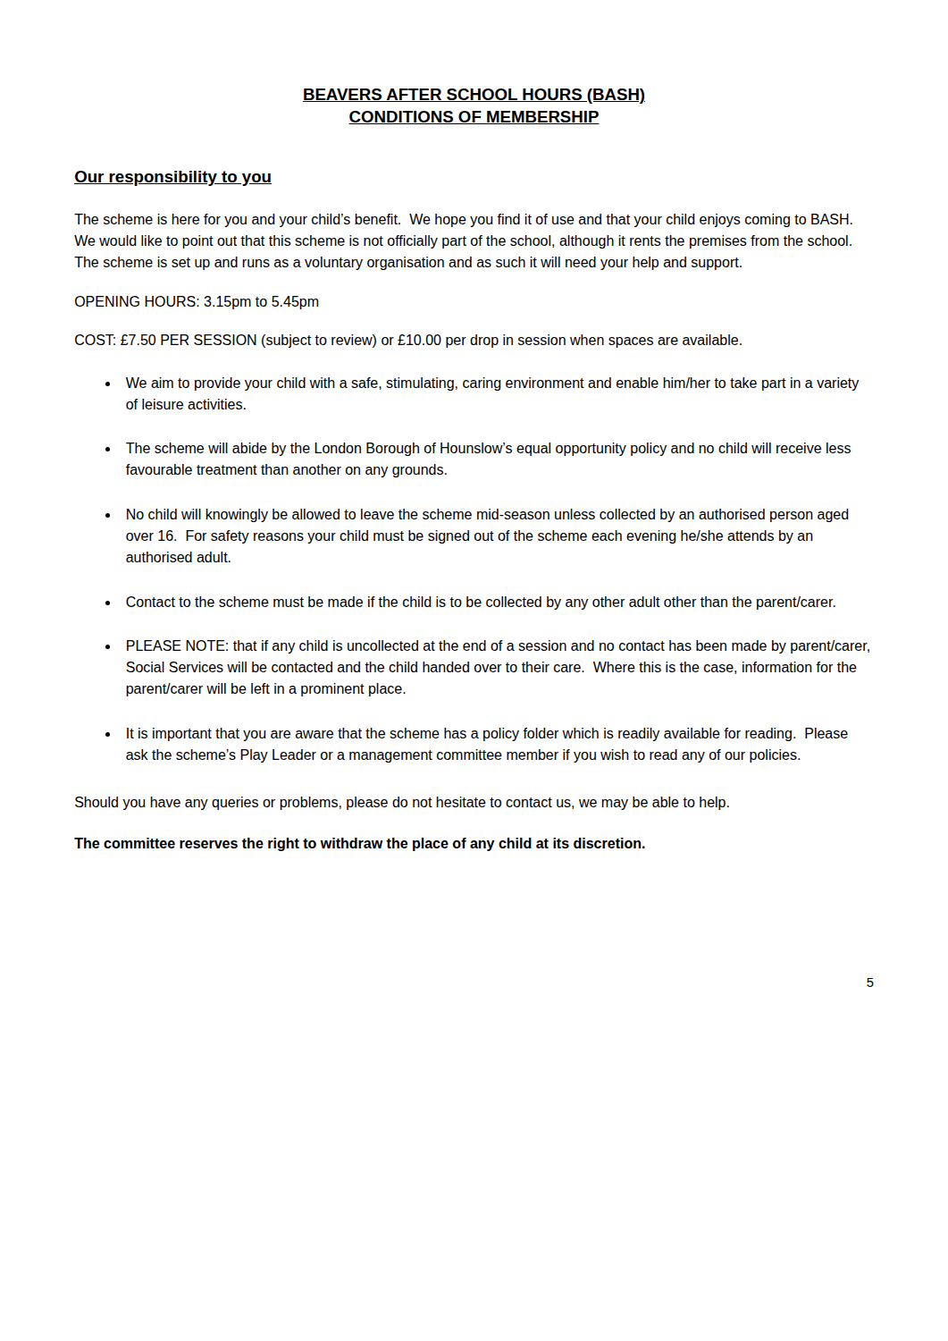BEAVERS AFTER SCHOOL HOURS (BASH)CONDITIONS OF MEMBERSHIP
Our responsibility to you
The scheme is here for you and your child’s benefit. We hope you find it of use and that your child enjoys coming to BASH. We would like to point out that this scheme is not officially part of the school, although it rents the premises from the school. The scheme is set up and runs as a voluntary organisation and as such it will need your help and support.
OPENING HOURS: 3.15pm to 5.45pm
COST: £7.50 PER SESSION (subject to review) or £10.00 per drop in session when spaces are available.
We aim to provide your child with a safe, stimulating, caring environment and enable him/her to take part in a variety of leisure activities.
The scheme will abide by the London Borough of Hounslow’s equal opportunity policy and no child will receive less favourable treatment than another on any grounds.
No child will knowingly be allowed to leave the scheme mid-season unless collected by an authorised person aged over 16. For safety reasons your child must be signed out of the scheme each evening he/she attends by an authorised adult.
Contact to the scheme must be made if the child is to be collected by any other adult other than the parent/carer.
PLEASE NOTE: that if any child is uncollected at the end of a session and no contact has been made by parent/carer, Social Services will be contacted and the child handed over to their care. Where this is the case, information for the parent/carer will be left in a prominent place.
It is important that you are aware that the scheme has a policy folder which is readily available for reading. Please ask the scheme’s Play Leader or a management committee member if you wish to read any of our policies.
Should you have any queries or problems, please do not hesitate to contact us, we may be able to help.
The committee reserves the right to withdraw the place of any child at its discretion.
5